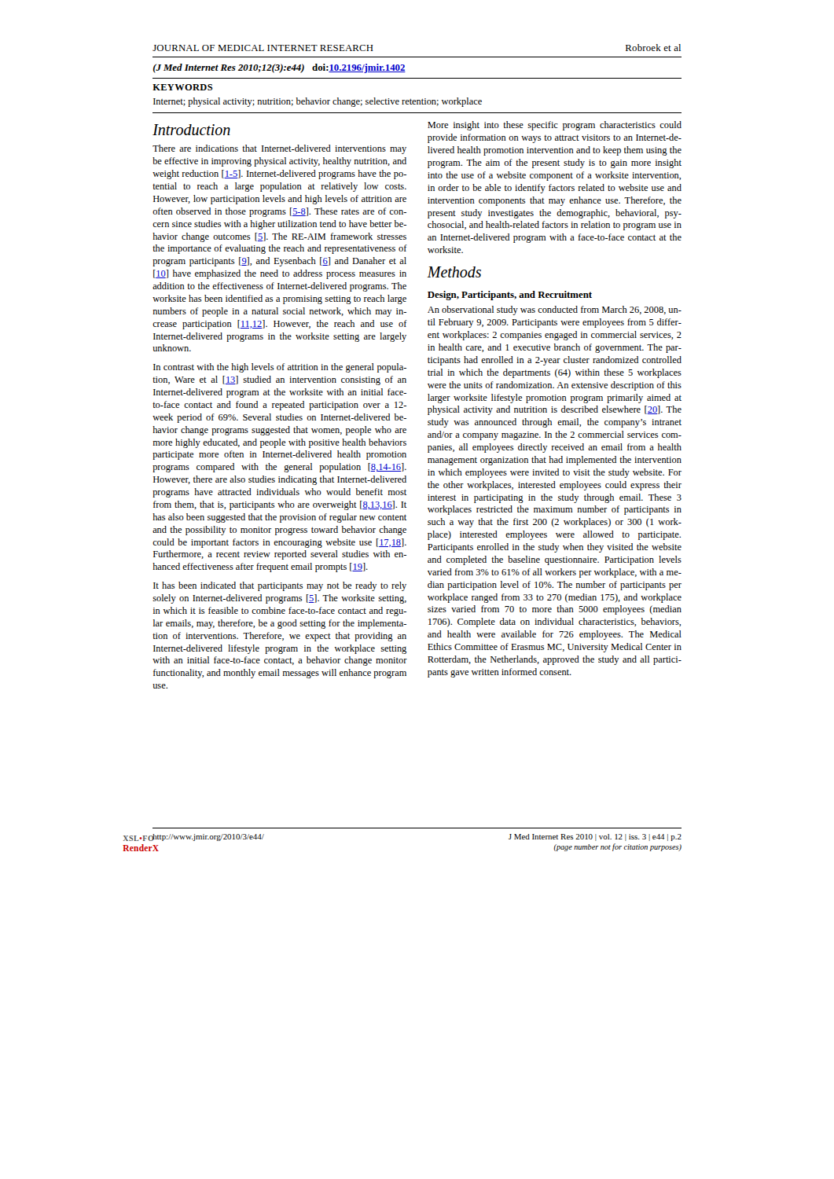Journal of Medical Internet Research
Robroek et al
(J Med Internet Res 2010;12(3):e44) doi:10.2196/jmir.1402
KEYWORDS
Internet; physical activity; nutrition; behavior change; selective retention; workplace
Introduction
There are indications that Internet-delivered interventions may be effective in improving physical activity, healthy nutrition, and weight reduction [1-5]. Internet-delivered programs have the potential to reach a large population at relatively low costs. However, low participation levels and high levels of attrition are often observed in those programs [5-8]. These rates are of concern since studies with a higher utilization tend to have better behavior change outcomes [5]. The RE-AIM framework stresses the importance of evaluating the reach and representativeness of program participants [9], and Eysenbach [6] and Danaher et al [10] have emphasized the need to address process measures in addition to the effectiveness of Internet-delivered programs. The worksite has been identified as a promising setting to reach large numbers of people in a natural social network, which may increase participation [11,12]. However, the reach and use of Internet-delivered programs in the worksite setting are largely unknown.
In contrast with the high levels of attrition in the general population, Ware et al [13] studied an intervention consisting of an Internet-delivered program at the worksite with an initial face-to-face contact and found a repeated participation over a 12-week period of 69%. Several studies on Internet-delivered behavior change programs suggested that women, people who are more highly educated, and people with positive health behaviors participate more often in Internet-delivered health promotion programs compared with the general population [8,14-16]. However, there are also studies indicating that Internet-delivered programs have attracted individuals who would benefit most from them, that is, participants who are overweight [8,13,16]. It has also been suggested that the provision of regular new content and the possibility to monitor progress toward behavior change could be important factors in encouraging website use [17,18]. Furthermore, a recent review reported several studies with enhanced effectiveness after frequent email prompts [19].
It has been indicated that participants may not be ready to rely solely on Internet-delivered programs [5]. The worksite setting, in which it is feasible to combine face-to-face contact and regular emails, may, therefore, be a good setting for the implementation of interventions. Therefore, we expect that providing an Internet-delivered lifestyle program in the workplace setting with an initial face-to-face contact, a behavior change monitor functionality, and monthly email messages will enhance program use.
More insight into these specific program characteristics could provide information on ways to attract visitors to an Internet-delivered health promotion intervention and to keep them using the program. The aim of the present study is to gain more insight into the use of a website component of a worksite intervention, in order to be able to identify factors related to website use and intervention components that may enhance use. Therefore, the present study investigates the demographic, behavioral, psychosocial, and health-related factors in relation to program use in an Internet-delivered program with a face-to-face contact at the worksite.
Methods
Design, Participants, and Recruitment
An observational study was conducted from March 26, 2008, until February 9, 2009. Participants were employees from 5 different workplaces: 2 companies engaged in commercial services, 2 in health care, and 1 executive branch of government. The participants had enrolled in a 2-year cluster randomized controlled trial in which the departments (64) within these 5 workplaces were the units of randomization. An extensive description of this larger worksite lifestyle promotion program primarily aimed at physical activity and nutrition is described elsewhere [20]. The study was announced through email, the company’s intranet and/or a company magazine. In the 2 commercial services companies, all employees directly received an email from a health management organization that had implemented the intervention in which employees were invited to visit the study website. For the other workplaces, interested employees could express their interest in participating in the study through email. These 3 workplaces restricted the maximum number of participants in such a way that the first 200 (2 workplaces) or 300 (1 workplace) interested employees were allowed to participate. Participants enrolled in the study when they visited the website and completed the baseline questionnaire. Participation levels varied from 3% to 61% of all workers per workplace, with a median participation level of 10%. The number of participants per workplace ranged from 33 to 270 (median 175), and workplace sizes varied from 70 to more than 5000 employees (median 1706). Complete data on individual characteristics, behaviors, and health were available for 726 employees. The Medical Ethics Committee of Erasmus MC, University Medical Center in Rotterdam, the Netherlands, approved the study and all participants gave written informed consent.
XSL•FO
RenderX
http://www.jmir.org/2010/3/e44/
J Med Internet Res 2010 | vol. 12 | iss. 3 | e44 | p.2
(page number not for citation purposes)